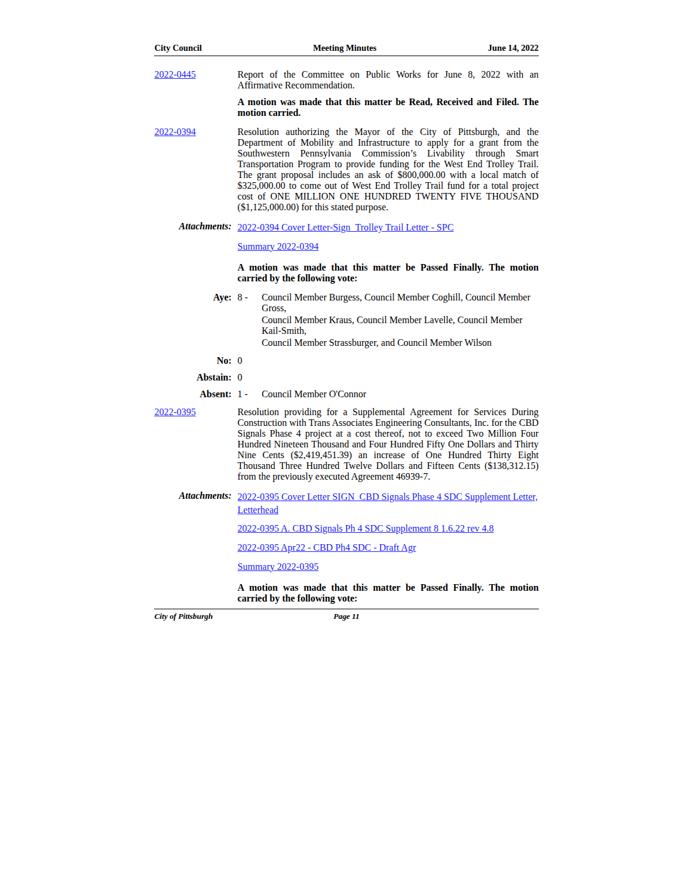City Council
Meeting Minutes
June 14, 2022
2022-0445
Report of the Committee on Public Works for June 8, 2022 with an Affirmative Recommendation.
A motion was made that this matter be Read, Received and Filed. The motion carried.
2022-0394
Resolution authorizing the Mayor of the City of Pittsburgh, and the Department of Mobility and Infrastructure to apply for a grant from the Southwestern Pennsylvania Commission’s Livability through Smart Transportation Program to provide funding for the West End Trolley Trail. The grant proposal includes an ask of $800,000.00 with a local match of $325,000.00 to come out of West End Trolley Trail fund for a total project cost of ONE MILLION ONE HUNDRED TWENTY FIVE THOUSAND ($1,125,000.00) for this stated purpose.
Attachments:
2022-0394 Cover Letter-Sign_Trolley Trail Letter - SPC
Summary 2022-0394
A motion was made that this matter be Passed Finally. The motion carried by the following vote:
Aye:
8 -
Council Member Burgess, Council Member Coghill, Council Member Gross,
Council Member Kraus, Council Member Lavelle, Council Member Kail-Smith,
Council Member Strassburger, and Council Member Wilson
No:
0
Abstain:
0
Absent:
1 -
Council Member O'Connor
2022-0395
Resolution providing for a Supplemental Agreement for Services During Construction with Trans Associates Engineering Consultants, Inc. for the CBD Signals Phase 4 project at a cost thereof, not to exceed Two Million Four Hundred Nineteen Thousand and Four Hundred Fifty One Dollars and Thirty Nine Cents ($2,419,451.39) an increase of One Hundred Thirty Eight Thousand Three Hundred Twelve Dollars and Fifteen Cents ($138,312.15) from the previously executed Agreement 46939-7.
Attachments:
2022-0395 Cover Letter SIGN_CBD Signals Phase 4 SDC Supplement Letter, Letterhead
2022-0395 A. CBD Signals Ph 4 SDC Supplement 8 1.6.22 rev 4.8
2022-0395 Apr22 - CBD Ph4 SDC - Draft Agr
Summary 2022-0395
A motion was made that this matter be Passed Finally. The motion carried by the following vote:
City of Pittsburgh
Page 11